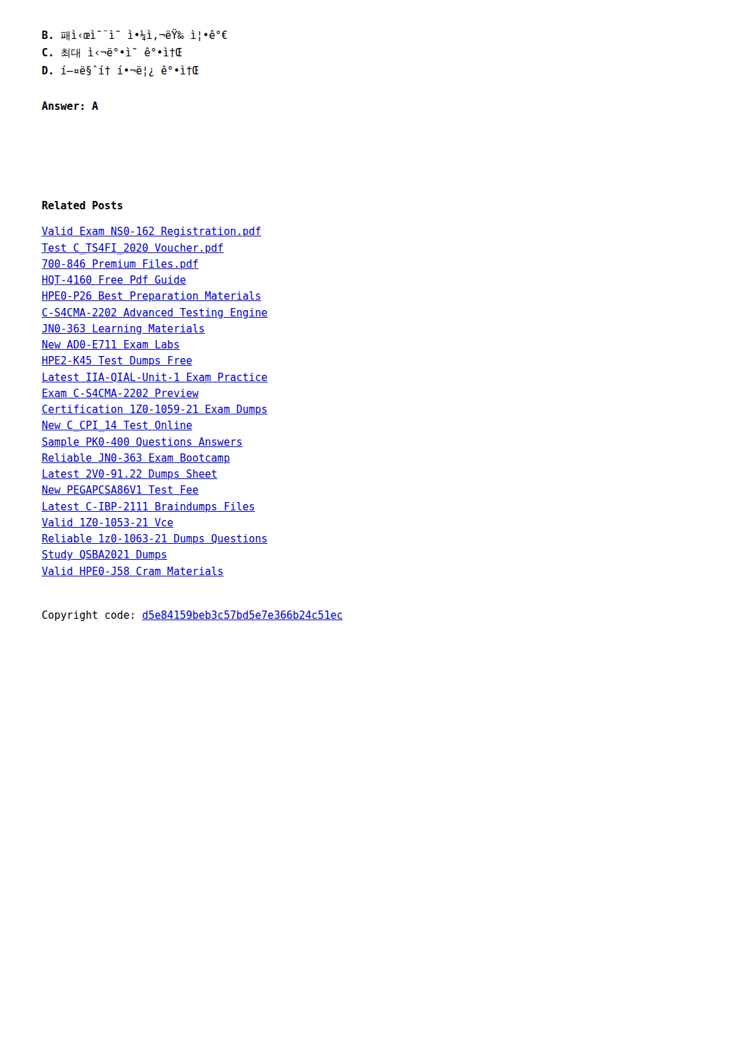B. 패ì‹œì˜¨ì˜ ì•¼ì‚¬ëŸ‰ ì¦•ê°€
C. 최대 ì‹¬ë°•ì˜ ê°•ì†Œ
D. í—¤ë§ˆí† í•¬ë¦¿ ê°•ì†Œ
Answer: A
Related Posts
Valid Exam NS0-162 Registration.pdf
Test C_TS4FI_2020 Voucher.pdf
700-846 Premium Files.pdf
HQT-4160 Free Pdf Guide
HPE0-P26 Best Preparation Materials
C-S4CMA-2202 Advanced Testing Engine
JN0-363 Learning Materials
New AD0-E711 Exam Labs
HPE2-K45 Test Dumps Free
Latest IIA-QIAL-Unit-1 Exam Practice
Exam C-S4CMA-2202 Preview
Certification 1Z0-1059-21 Exam Dumps
New C_CPI_14 Test Online
Sample PK0-400 Questions Answers
Reliable JN0-363 Exam Bootcamp
Latest 2V0-91.22 Dumps Sheet
New PEGAPCSA86V1 Test Fee
Latest C-IBP-2111 Braindumps Files
Valid 1Z0-1053-21 Vce
Reliable 1z0-1063-21 Dumps Questions
Study QSBA2021 Dumps
Valid HPE0-J58 Cram Materials
Copyright code: d5e84159beb3c57bd5e7e366b24c51ec